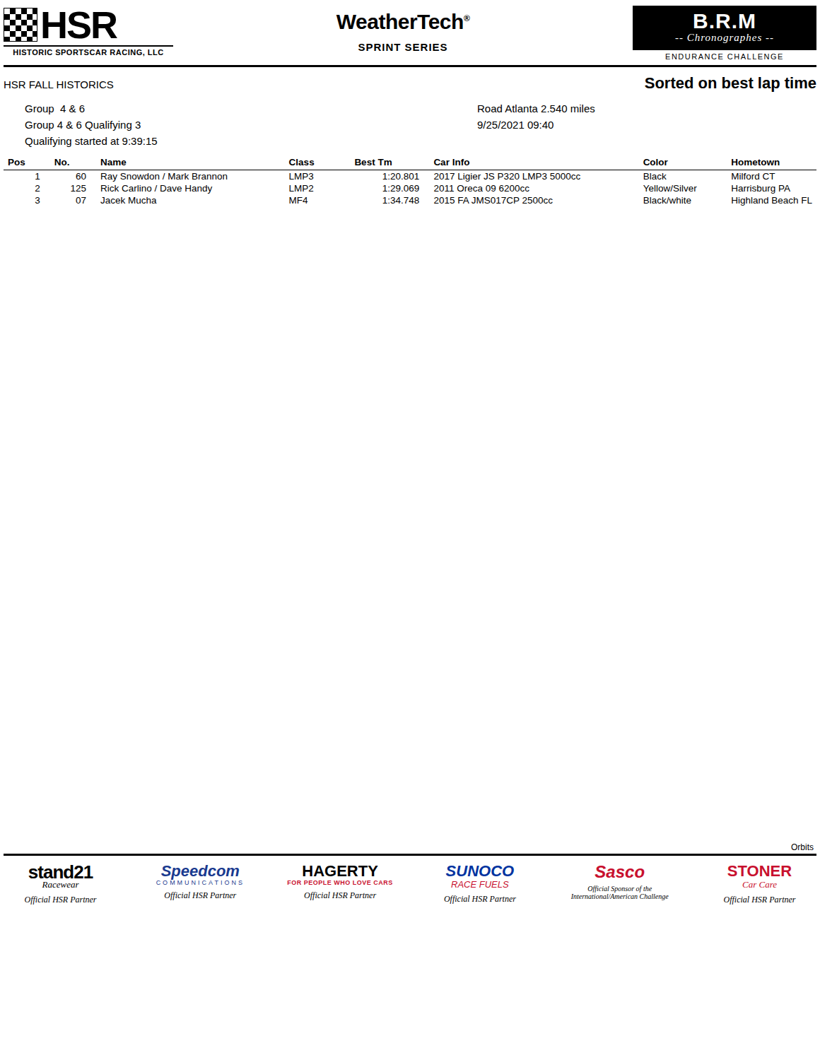HSR
HISTORIC SPORTSCAR RACING, LLC
WeatherTech®
SPRINT SERIES
B.R.M
-- Chronographes --
ENDURANCE CHALLENGE
HSR FALL HISTORICS
Sorted on best lap time
Group 4 & 6
Road Atlanta 2.540 miles
Group 4 & 6 Qualifying 3
9/25/2021 09:40
Qualifying started at 9:39:15
| Pos | No. | Name | Class | Best Tm | Car Info | Color | Hometown |
| --- | --- | --- | --- | --- | --- | --- | --- |
| 1 | 60 | Ray Snowdon / Mark Brannon | LMP3 | 1:20.801 | 2017 Ligier JS P320 LMP3 5000cc | Black | Milford CT |
| 2 | 125 | Rick Carlino / Dave Handy | LMP2 | 1:29.069 | 2011 Oreca 09 6200cc | Yellow/Silver | Harrisburg PA |
| 3 | 07 | Jacek Mucha | MF4 | 1:34.748 | 2015 FA JMS017CP 2500cc | Black/white | Highland Beach FL |
Orbits
stand21
Racewear
Official HSR Partner
Speedcom
COMMUNICATIONS
Official HSR Partner
HAGERTY
FOR PEOPLE WHO LOVE CARS
Official HSR Partner
SUNOCO
RACE FUELS
Official HSR Partner
Sasco
Official Sponsor of the
International/American Challenge
STONER
Car Care
Official HSR Partner